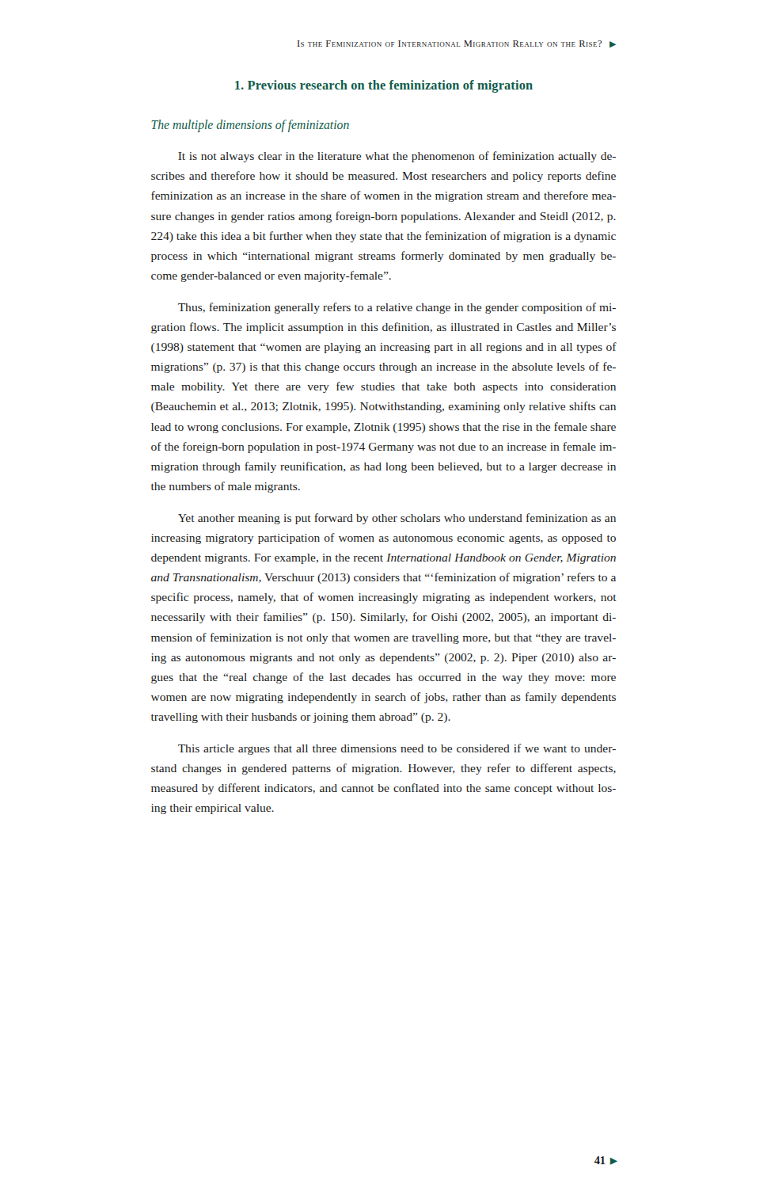Is the Feminization of International Migration Really on the Rise?
1. Previous research on the feminization of migration
The multiple dimensions of feminization
It is not always clear in the literature what the phenomenon of feminization actually describes and therefore how it should be measured. Most researchers and policy reports define feminization as an increase in the share of women in the migration stream and therefore measure changes in gender ratios among foreign-born populations. Alexander and Steidl (2012, p. 224) take this idea a bit further when they state that the feminization of migration is a dynamic process in which “international migrant streams formerly dominated by men gradually become gender-balanced or even majority-female”.
Thus, feminization generally refers to a relative change in the gender composition of migration flows. The implicit assumption in this definition, as illustrated in Castles and Miller’s (1998) statement that “women are playing an increasing part in all regions and in all types of migrations” (p. 37) is that this change occurs through an increase in the absolute levels of female mobility. Yet there are very few studies that take both aspects into consideration (Beauchemin et al., 2013; Zlotnik, 1995). Notwithstanding, examining only relative shifts can lead to wrong conclusions. For example, Zlotnik (1995) shows that the rise in the female share of the foreign-born population in post-1974 Germany was not due to an increase in female immigration through family reunification, as had long been believed, but to a larger decrease in the numbers of male migrants.
Yet another meaning is put forward by other scholars who understand feminization as an increasing migratory participation of women as autonomous economic agents, as opposed to dependent migrants. For example, in the recent International Handbook on Gender, Migration and Transnationalism, Verschuur (2013) considers that “‘feminization of migration’ refers to a specific process, namely, that of women increasingly migrating as independent workers, not necessarily with their families” (p. 150). Similarly, for Oishi (2002, 2005), an important dimension of feminization is not only that women are travelling more, but that “they are traveling as autonomous migrants and not only as dependents” (2002, p. 2). Piper (2010) also argues that the “real change of the last decades has occurred in the way they move: more women are now migrating independently in search of jobs, rather than as family dependents travelling with their husbands or joining them abroad” (p. 2).
This article argues that all three dimensions need to be considered if we want to understand changes in gendered patterns of migration. However, they refer to different aspects, measured by different indicators, and cannot be conflated into the same concept without losing their empirical value.
41